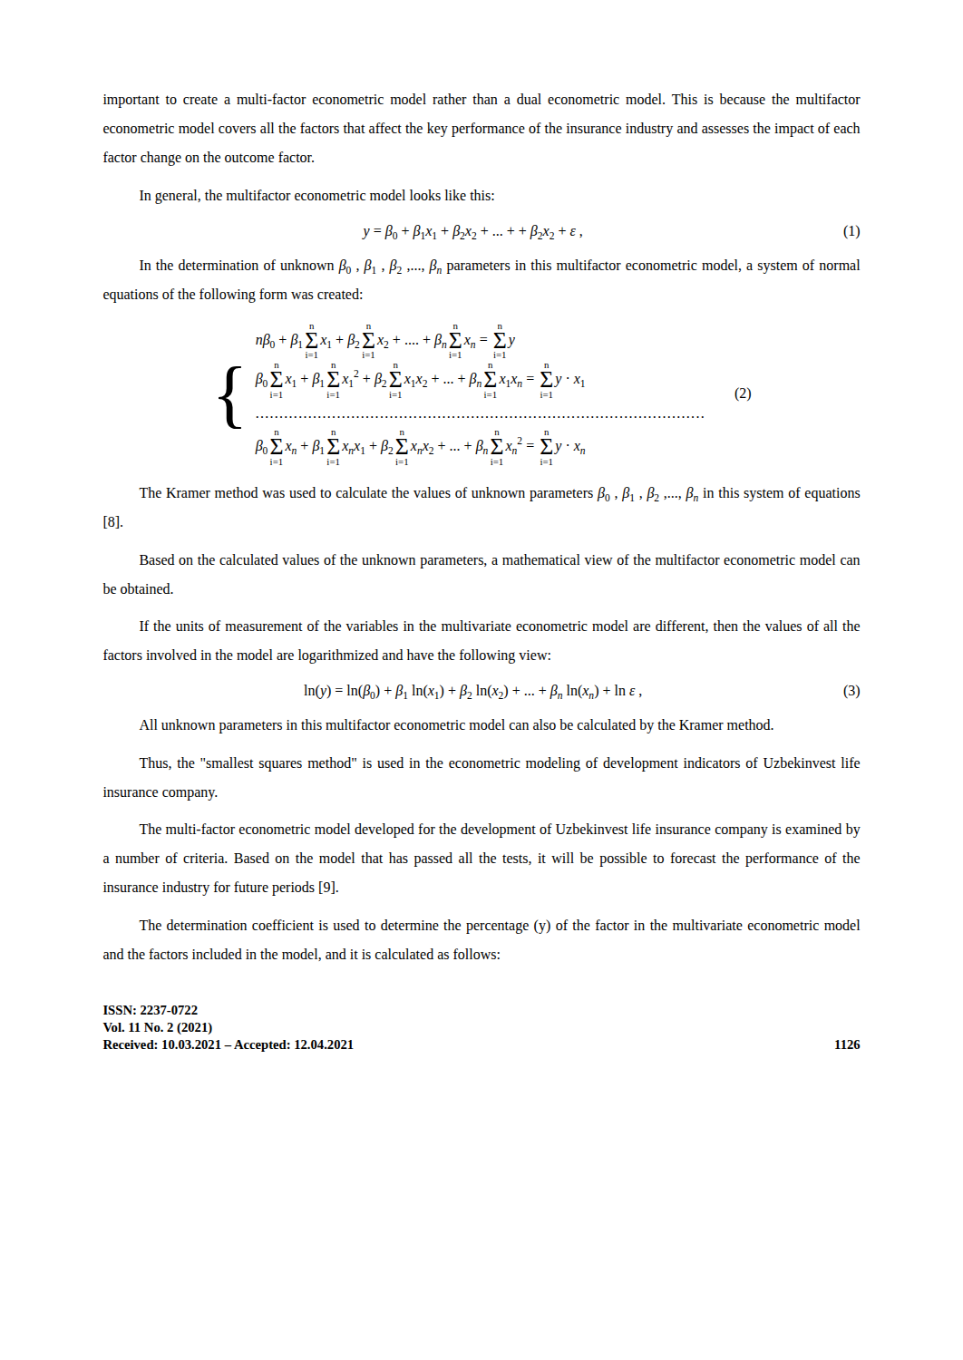important to create a multi-factor econometric model rather than a dual econometric model. This is because the multifactor econometric model covers all the factors that affect the key performance of the insurance industry and assesses the impact of each factor change on the outcome factor.
In general, the multifactor econometric model looks like this:
(1) y = β0 + β1x1 + β2x2 + ... + + β2x2 + ε ,
In the determination of unknown β0 , β1 , β2 ,..., βn parameters in this multifactor econometric model, a system of normal equations of the following form was created:
{
nβ0 + β1nΣi=1 x1 + β2nΣi=1 x2 + .... + βnnΣi=1 xn = nΣi=1 y
β0nΣi=1 x1 + β1nΣi=1 x12 + β2nΣi=1 x1x2 + ... + βnnΣi=1 x1xn = nΣi=1 y · x1
..............................................................................................
β0nΣi=1 xn + β1nΣi=1 xnx1 + β2nΣi=1 xnx2 + ... + βnnΣi=1 xn2 = nΣi=1 y · xn
(2)
The Kramer method was used to calculate the values of unknown parameters β0 , β1 , β2 ,..., βn in this system of equations [8].
Based on the calculated values of the unknown parameters, a mathematical view of the multifactor econometric model can be obtained.
If the units of measurement of the variables in the multivariate econometric model are different, then the values of all the factors involved in the model are logarithmized and have the following view:
(3) ln(y) = ln(β0) + β1 ln(x1) + β2 ln(x2) + ... + βn ln(xn) + ln ε ,
All unknown parameters in this multifactor econometric model can also be calculated by the Kramer method.
Thus, the "smallest squares method" is used in the econometric modeling of development indicators of Uzbekinvest life insurance company.
The multi-factor econometric model developed for the development of Uzbekinvest life insurance company is examined by a number of criteria. Based on the model that has passed all the tests, it will be possible to forecast the performance of the insurance industry for future periods [9].
The determination coefficient is used to determine the percentage (y) of the factor in the multivariate econometric model and the factors included in the model, and it is calculated as follows:
ISSN: 2237-0722
Vol. 11 No. 2 (2021)
Received: 10.03.2021 – Accepted: 12.04.2021
1126